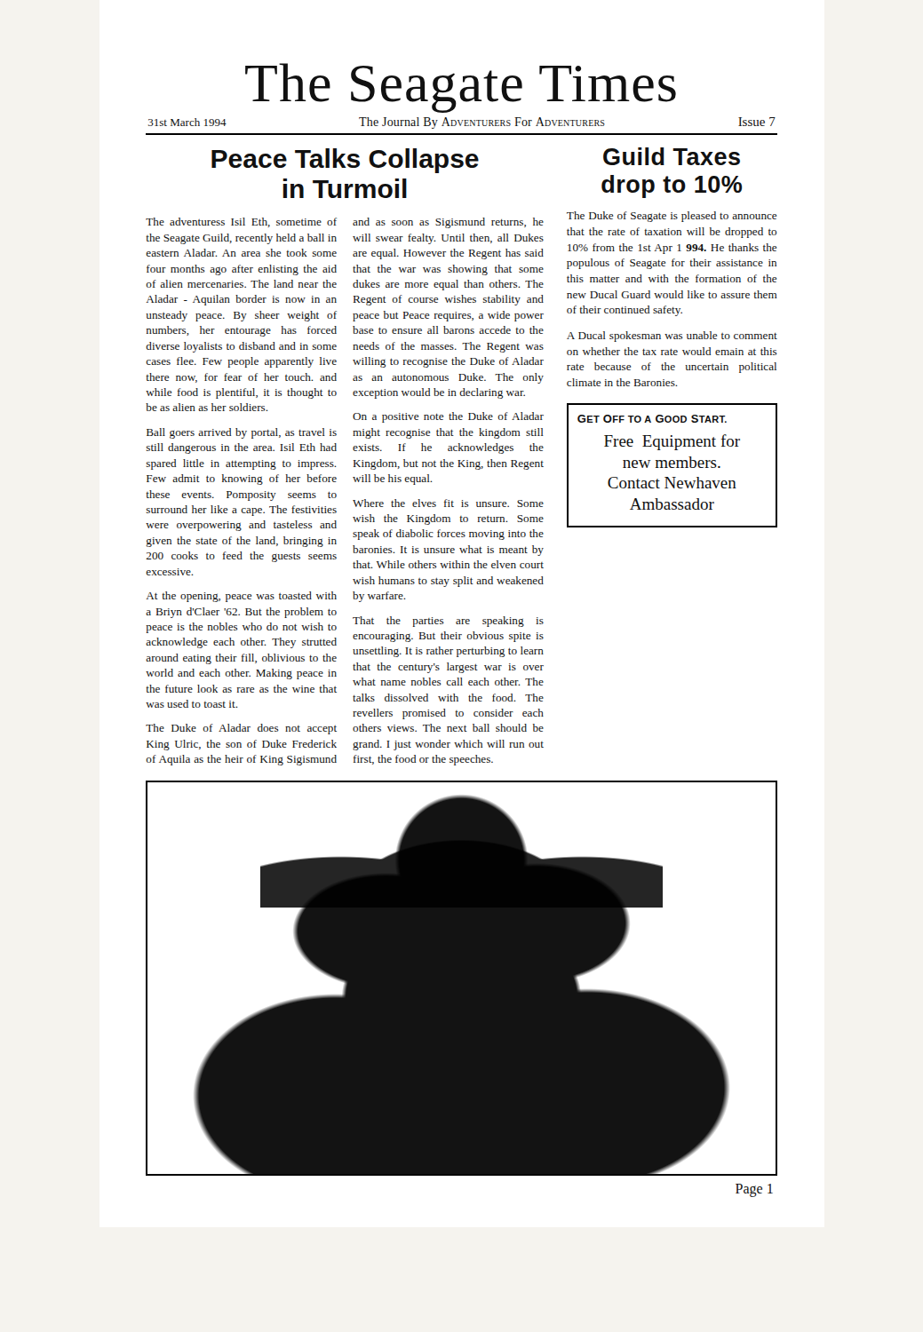The Seagate Times
31st March 1994 The Journal By Adventurers For Adventurers Issue 7
Peace Talks Collapse
in Turmoil
The adventuress Isil Eth, sometime of the Seagate Guild, recently held a ball in eastern Aladar. An area she took some four months ago after enlisting the aid of alien mercenaries. The land near the Aladar - Aquilan border is now in an unsteady peace. By sheer weight of numbers, her entourage has forced diverse loyalists to disband and in some cases flee. Few people apparently live there now, for fear of her touch. and while food is plentiful, it is thought to be as alien as her soldiers.
Ball goers arrived by portal, as travel is still dangerous in the area. Isil Eth had spared little in attempting to impress. Few admit to knowing of her before these events. Pomposity seems to surround her like a cape. The festivities were overpowering and tasteless and given the state of the land, bringing in 200 cooks to feed the guests seems excessive.
At the opening, peace was toasted with a Briyn d'Claer '62. But the problem to peace is the nobles who do not wish to acknowledge each other. They strutted around eating their fill, oblivious to the world and each other. Making peace in the future look as rare as the wine that was used to toast it.
The Duke of Aladar does not accept King Ulric, the son of Duke Frederick of Aquila as the heir of King Sigismund and as soon as Sigismund returns, he will swear fealty. Until then, all Dukes are equal. However the Regent has said that the war was showing that some dukes are more equal than others. The Regent of course wishes stability and peace but Peace requires, a wide power base to ensure all barons accede to the needs of the masses. The Regent was willing to recognise the Duke of Aladar as an autonomous Duke. The only exception would be in declaring war.
On a positive note the Duke of Aladar might recognise that the kingdom still exists. If he acknowledges the Kingdom, but not the King, then Regent will be his equal.
Where the elves fit is unsure. Some wish the Kingdom to return. Some speak of diabolic forces moving into the baronies. It is unsure what is meant by that. While others within the elven court wish humans to stay split and weakened by warfare.
That the parties are speaking is encouraging. But their obvious spite is unsettling. It is rather perturbing to learn that the century's largest war is over what name nobles call each other. The talks dissolved with the food. The revellers promised to consider each others views. The next ball should be grand. I just wonder which will run out first, the food or the speeches.
Guild Taxes
drop to 10%
The Duke of Seagate is pleased to announce that the rate of taxation will be dropped to 10% from the 1st Apr 1 994. He thanks the populous of Seagate for their assistance in this matter and with the formation of the new Ducal Guard would like to assure them of their continued safety.
A Ducal spokesman was unable to comment on whether the tax rate would emain at this rate because of the uncertain political climate in the Baronies.
GET OFF TO A GOOD START.
Free Equipment for
new members.
Contact Newhaven
Ambassador
Page 1